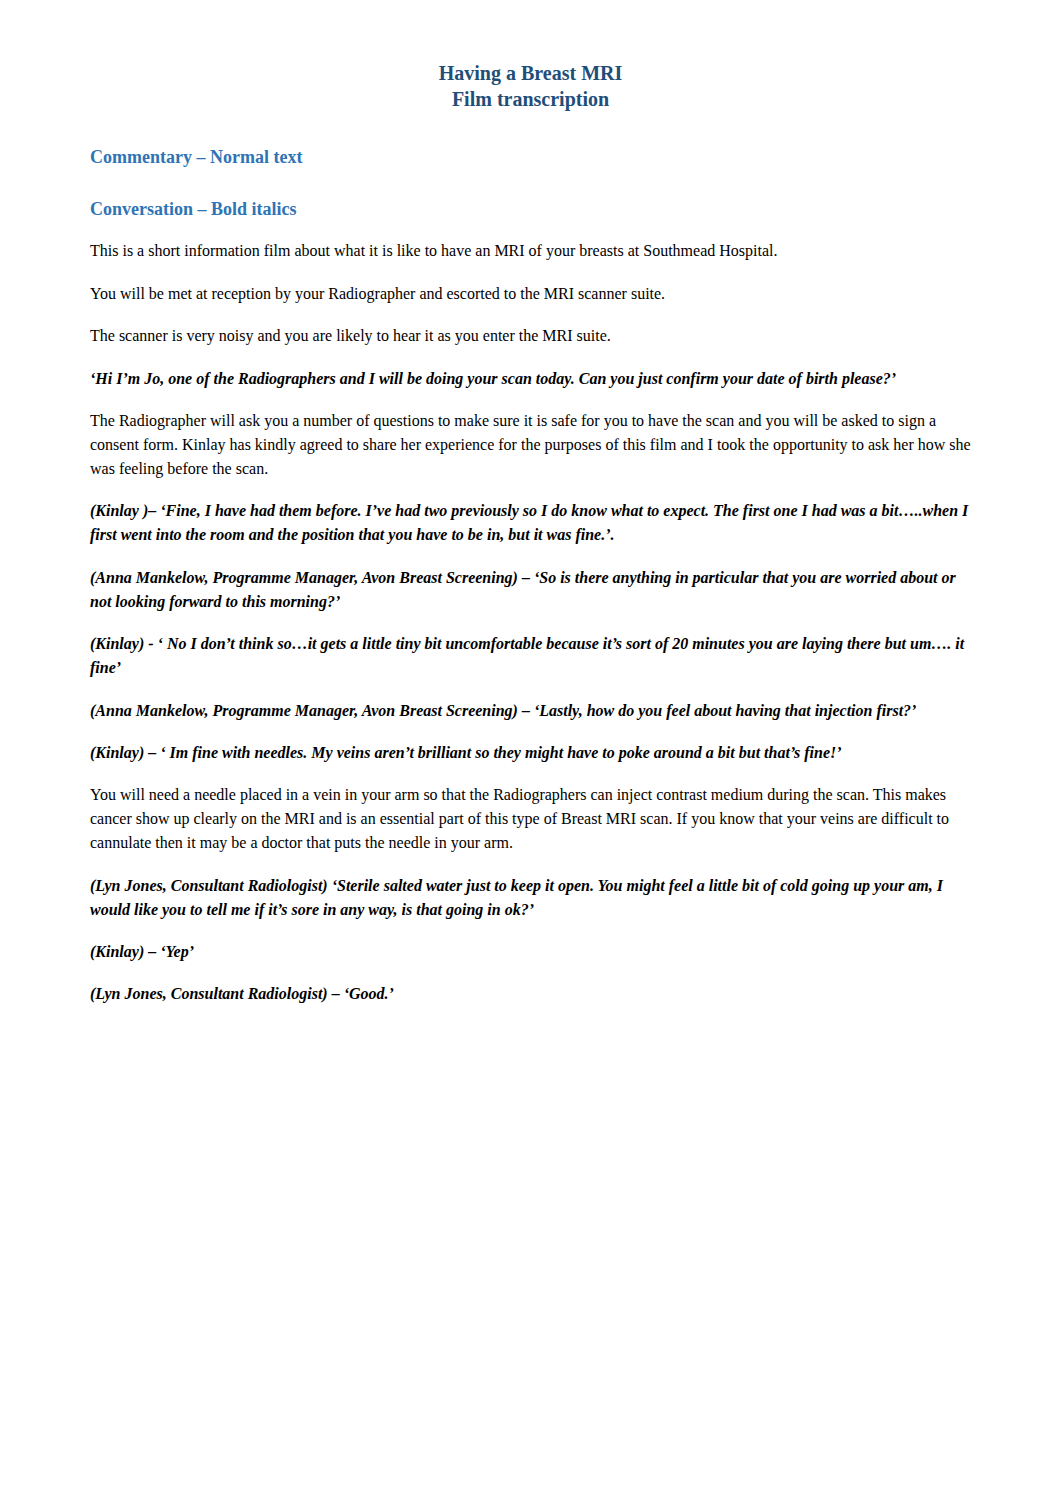Having a Breast MRI
Film transcription
Commentary – Normal text
Conversation – Bold italics
This is a short information film about what it is like to have an MRI of your breasts at Southmead Hospital.
You will be met at reception by your Radiographer and escorted to the MRI scanner suite.
The scanner is very noisy and you are likely to hear it as you enter the MRI suite.
‘Hi I’m Jo, one of the Radiographers and I will be doing your scan today. Can you just confirm your date of birth please?’
The Radiographer will ask you a number of questions to make sure it is safe for you to have the scan and you will be asked to sign a consent form. Kinlay has kindly agreed to share her experience for the purposes of this film and I took the opportunity to ask her how she was feeling before the scan.
(Kinlay )– ‘Fine, I have had them before. I’ve had two previously so I do know what to expect. The first one I had was a bit…..when I first went into the room and the position that you have to be in, but it was fine.’.
(Anna Mankelow, Programme Manager, Avon Breast Screening) – ‘So is there anything in particular that you are worried about or not looking forward to this morning?’
(Kinlay) - ‘ No I don’t think so…it gets a little tiny bit uncomfortable because it’s sort of 20 minutes you are laying there but um…. it fine’
(Anna Mankelow, Programme Manager, Avon Breast Screening) – ‘Lastly, how do you feel about having that injection first?’
(Kinlay) – ‘ Im fine with needles. My veins aren’t brilliant so they might have to poke around a bit but that’s fine!’
You will need a needle placed in a vein in your arm so that the Radiographers can inject contrast medium during the scan. This makes cancer show up clearly on the MRI and is an essential part of this type of Breast MRI scan. If you know that your veins are difficult to cannulate then it may be a doctor that puts the needle in your arm.
(Lyn Jones, Consultant Radiologist) ‘Sterile salted water just to keep it open. You might feel a little bit of cold going up your am, I would like you to tell me if it’s sore in any way, is that going in ok?’
(Kinlay) – ‘Yep’
(Lyn Jones, Consultant Radiologist) – ‘Good.’